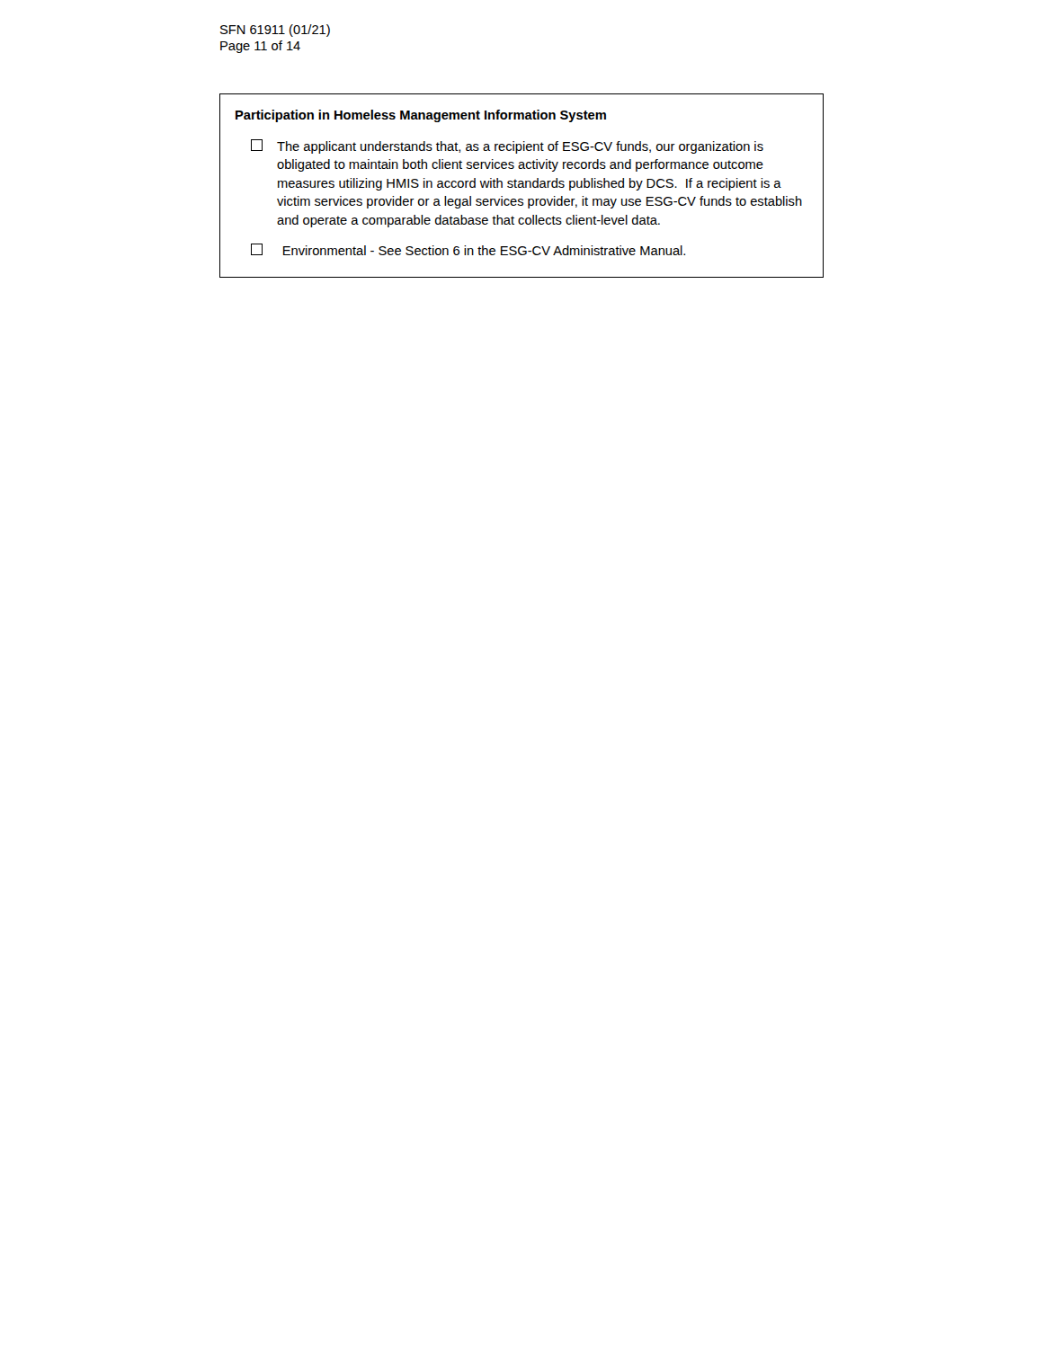SFN 61911 (01/21)
Page 11 of 14
Participation in Homeless Management Information System
The applicant understands that, as a recipient of ESG-CV funds, our organization is obligated to maintain both client services activity records and performance outcome measures utilizing HMIS in accord with standards published by DCS. If a recipient is a victim services provider or a legal services provider, it may use ESG-CV funds to establish and operate a comparable database that collects client-level data.
Environmental - See Section 6 in the ESG-CV Administrative Manual.